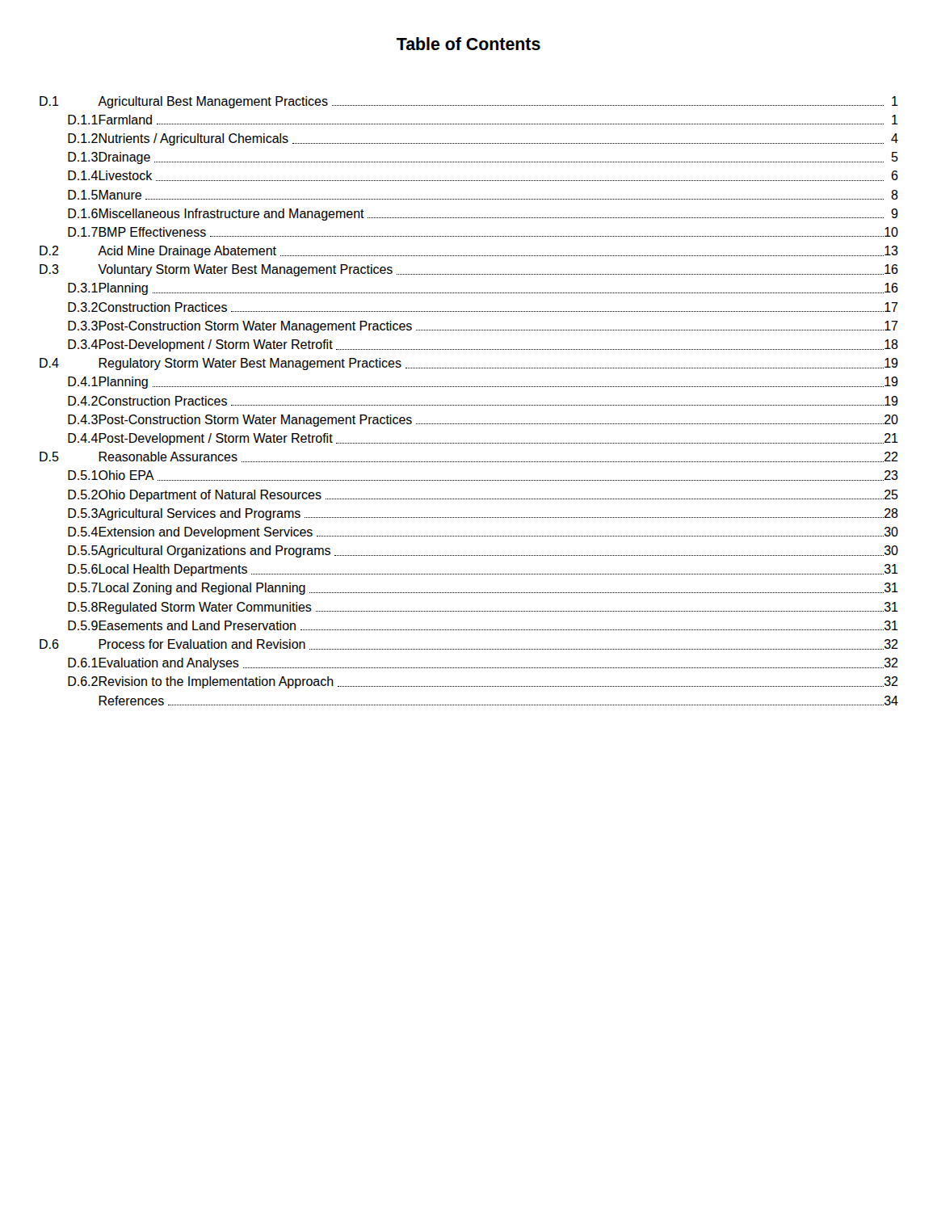Table of Contents
| D.1 | Agricultural Best Management Practices | 1 |
| D.1.1 | Farmland | 1 |
| D.1.2 | Nutrients / Agricultural Chemicals | 4 |
| D.1.3 | Drainage | 5 |
| D.1.4 | Livestock | 6 |
| D.1.5 | Manure | 8 |
| D.1.6 | Miscellaneous Infrastructure and Management | 9 |
| D.1.7 | BMP Effectiveness | 10 |
| D.2 | Acid Mine Drainage Abatement | 13 |
| D.3 | Voluntary Storm Water Best Management Practices | 16 |
| D.3.1 | Planning | 16 |
| D.3.2 | Construction Practices | 17 |
| D.3.3 | Post-Construction Storm Water Management Practices | 17 |
| D.3.4 | Post-Development / Storm Water Retrofit | 18 |
| D.4 | Regulatory Storm Water Best Management Practices | 19 |
| D.4.1 | Planning | 19 |
| D.4.2 | Construction Practices | 19 |
| D.4.3 | Post-Construction Storm Water Management Practices | 20 |
| D.4.4 | Post-Development / Storm Water Retrofit | 21 |
| D.5 | Reasonable Assurances | 22 |
| D.5.1 | Ohio EPA | 23 |
| D.5.2 | Ohio Department of Natural Resources | 25 |
| D.5.3 | Agricultural Services and Programs | 28 |
| D.5.4 | Extension and Development Services | 30 |
| D.5.5 | Agricultural Organizations and Programs | 30 |
| D.5.6 | Local Health Departments | 31 |
| D.5.7 | Local Zoning and Regional Planning | 31 |
| D.5.8 | Regulated Storm Water Communities | 31 |
| D.5.9 | Easements and Land Preservation | 31 |
| D.6 | Process for Evaluation and Revision | 32 |
| D.6.1 | Evaluation and Analyses | 32 |
| D.6.2 | Revision to the Implementation Approach | 32 |
| | References | 34 |